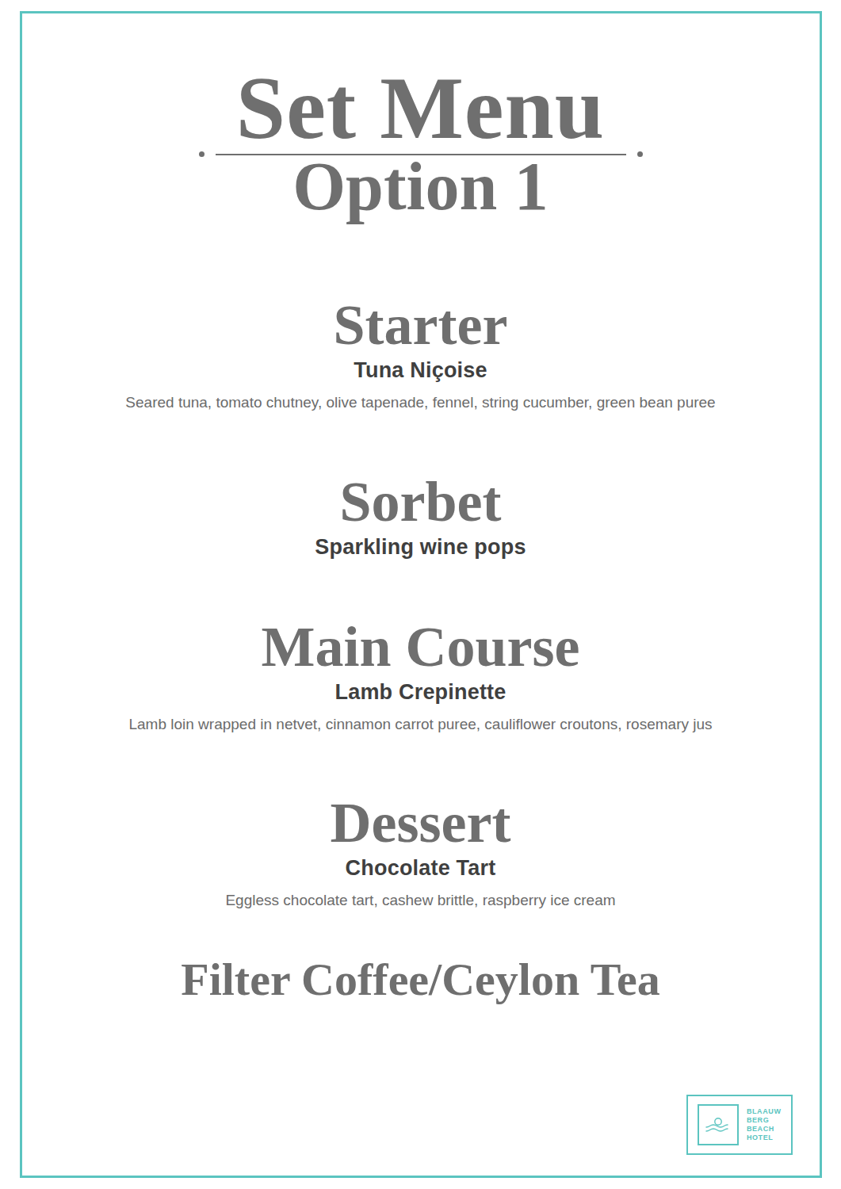Set Menu
Option 1
Starter
Tuna Niçoise
Seared tuna, tomato chutney, olive tapenade, fennel, string cucumber, green bean puree
Sorbet
Sparkling wine pops
Main Course
Lamb Crepinette
Lamb loin wrapped in netvet, cinnamon carrot puree, cauliflower croutons, rosemary jus
Dessert
Chocolate Tart
Eggless chocolate tart, cashew brittle, raspberry ice cream
Filter Coffee/Ceylon Tea
Blaauw
Berg
Beach
Hotel